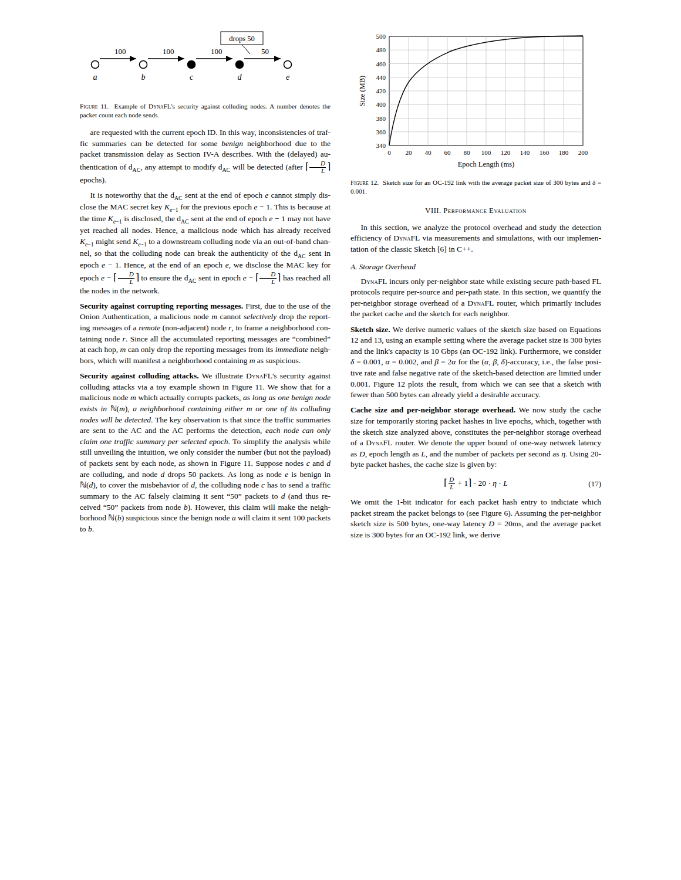100 100 100 50 drops 50 a b c d e
Figure 11. Example of DynaFL's security against colluding nodes. A number denotes the packet count each node sends.
are requested with the current epoch ID. In this way, inconsistencies of traffic summaries can be detected for some benign neighborhood due to the packet transmission delay as Section IV-A describes. With the (delayed) authentication of dAC, any attempt to modify dAC will be detected (after ⌈DL⌉ epochs).
It is noteworthy that the dAC sent at the end of epoch e cannot simply disclose the MAC secret key Ke−1 for the previous epoch e − 1. This is because at the time Ke−1 is disclosed, the dAC sent at the end of epoch e − 1 may not have yet reached all nodes. Hence, a malicious node which has already received Ke−1 might send Ke−1 to a downstream colluding node via an out-of-band channel, so that the colluding node can break the authenticity of the dAC sent in epoch e − 1. Hence, at the end of an epoch e, we disclose the MAC key for epoch e − ⌈DL⌉ to ensure the dAC sent in epoch e − ⌈DL⌉ has reached all the nodes in the network.
Security against corrupting reporting messages. First, due to the use of the Onion Authentication, a malicious node m cannot selectively drop the reporting messages of a remote (non-adjacent) node r, to frame a neighborhood containing node r. Since all the accumulated reporting messages are “combined” at each hop, m can only drop the reporting messages from its immediate neighbors, which will manifest a neighborhood containing m as suspicious.
Security against colluding attacks. We illustrate DynaFL's security against colluding attacks via a toy example shown in Figure 11. We show that for a malicious node m which actually corrupts packets, as long as one benign node exists in ℕ(m), a neighborhood containing either m or one of its colluding nodes will be detected. The key observation is that since the traffic summaries are sent to the AC and the AC performs the detection, each node can only claim one traffic summary per selected epoch. To simplify the analysis while still unveiling the intuition, we only consider the number (but not the payload) of packets sent by each node, as shown in Figure 11. Suppose nodes c and d are colluding, and node d drops 50 packets. As long as node e is benign in ℕ(d), to cover the misbehavior of d, the colluding node c has to send a traffic summary to the AC falsely claiming it sent “50” packets to d (and thus received “50” packets from node b). However, this claim will make the neighborhood ℕ(b) suspicious since the benign node a will claim it sent 100 packets to b.
500 480 460 440 420 400 380 360 340 0 20 40 60 80 100 120 140 160 180 200 Epoch Length (ms) Size (MB)
Figure 12. Sketch size for an OC-192 link with the average packet size of 300 bytes and δ = 0.001.
VIII. Performance Evaluation
In this section, we analyze the protocol overhead and study the detection efficiency of DynaFL via measurements and simulations, with our implementation of the classic Sketch [6] in C++.
A. Storage Overhead
DynaFL incurs only per-neighbor state while existing secure path-based FL protocols require per-source and per-path state. In this section, we quantify the per-neighbor storage overhead of a DynaFL router, which primarily includes the packet cache and the sketch for each neighbor.
Sketch size. We derive numeric values of the sketch size based on Equations 12 and 13, using an example setting where the average packet size is 300 bytes and the link's capacity is 10 Gbps (an OC-192 link). Furthermore, we consider δ = 0.001, α = 0.002, and β = 2α for the (α, β, δ)-accuracy, i.e., the false positive rate and false negative rate of the sketch-based detection are limited under 0.001. Figure 12 plots the result, from which we can see that a sketch with fewer than 500 bytes can already yield a desirable accuracy.
Cache size and per-neighbor storage overhead. We now study the cache size for temporarily storing packet hashes in live epochs, which, together with the sketch size analyzed above, constitutes the per-neighbor storage overhead of a DynaFL router. We denote the upper bound of one-way network latency as D, epoch length as L, and the number of packets per second as η. Using 20-byte packet hashes, the cache size is given by:
⌈DL + 1⌉ · 20 · η · L
(17)
We omit the 1-bit indicator for each packet hash entry to indiciate which packet stream the packet belongs to (see Figure 6). Assuming the per-neighbor sketch size is 500 bytes, one-way latency D = 20ms, and the average packet size is 300 bytes for an OC-192 link, we derive